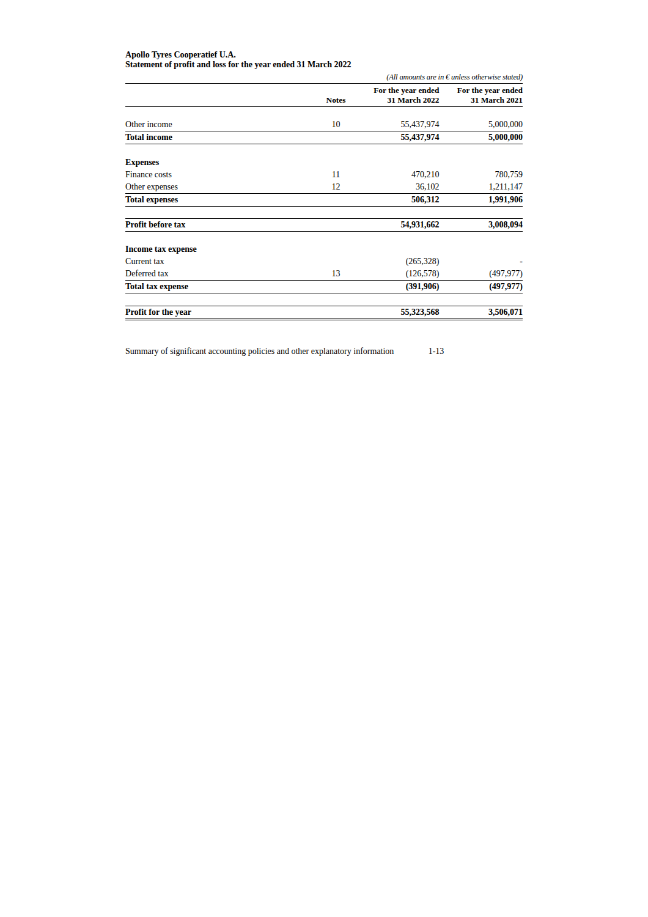Apollo Tyres Cooperatief U.A.
Statement of profit and loss for the year ended 31 March 2022
(All amounts are in € unless otherwise stated)
| | Notes | For the year ended 31 March 2022 | For the year ended 31 March 2021 |
| --- | --- | --- | --- |
| Other income | 10 | 55,437,974 | 5,000,000 |
| Total income | | 55,437,974 | 5,000,000 |
| Expenses | | | |
| Finance costs | 11 | 470,210 | 780,759 |
| Other expenses | 12 | 36,102 | 1,211,147 |
| Total expenses | | 506,312 | 1,991,906 |
| Profit before tax | | 54,931,662 | 3,008,094 |
| Income tax expense | | | |
| Current tax | | (265,328) | - |
| Deferred tax | 13 | (126,578) | (497,977) |
| Total tax expense | | (391,906) | (497,977) |
| Profit for the year | | 55,323,568 | 3,506,071 |
Summary of significant accounting policies and other explanatory information 1-13